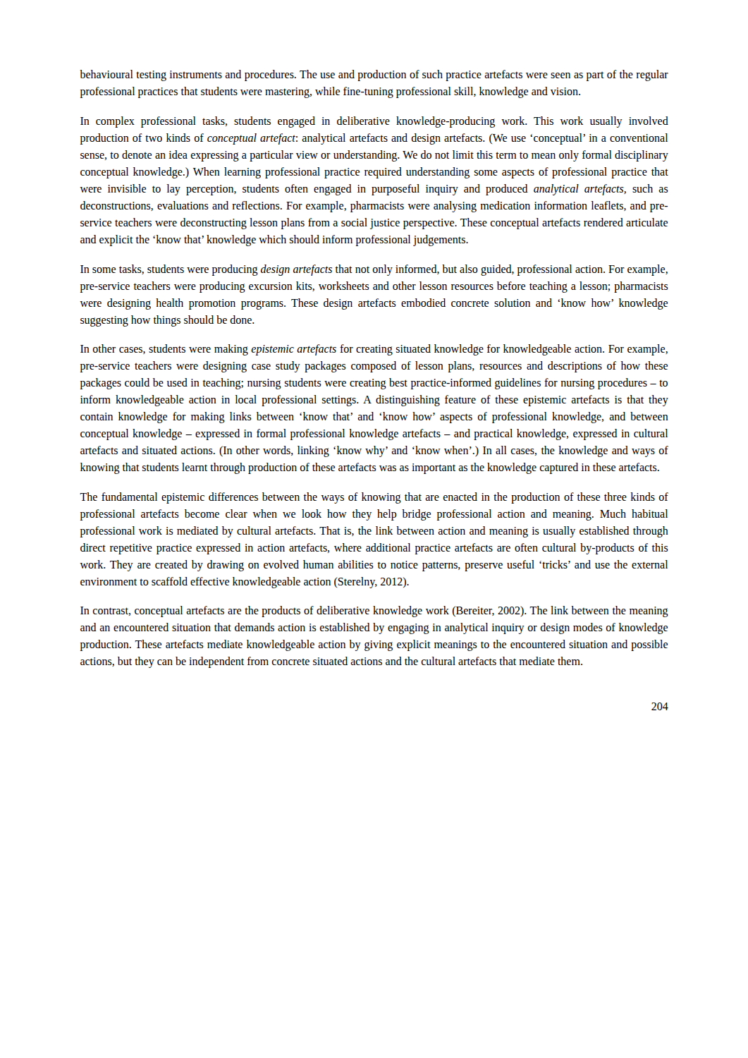behavioural testing instruments and procedures. The use and production of such practice artefacts were seen as part of the regular professional practices that students were mastering, while fine-tuning professional skill, knowledge and vision.
In complex professional tasks, students engaged in deliberative knowledge-producing work. This work usually involved production of two kinds of conceptual artefact: analytical artefacts and design artefacts. (We use ‘conceptual’ in a conventional sense, to denote an idea expressing a particular view or understanding. We do not limit this term to mean only formal disciplinary conceptual knowledge.) When learning professional practice required understanding some aspects of professional practice that were invisible to lay perception, students often engaged in purposeful inquiry and produced analytical artefacts, such as deconstructions, evaluations and reflections. For example, pharmacists were analysing medication information leaflets, and pre-service teachers were deconstructing lesson plans from a social justice perspective. These conceptual artefacts rendered articulate and explicit the ‘know that’ knowledge which should inform professional judgements.
In some tasks, students were producing design artefacts that not only informed, but also guided, professional action. For example, pre-service teachers were producing excursion kits, worksheets and other lesson resources before teaching a lesson; pharmacists were designing health promotion programs. These design artefacts embodied concrete solution and ‘know how’ knowledge suggesting how things should be done.
In other cases, students were making epistemic artefacts for creating situated knowledge for knowledgeable action. For example, pre-service teachers were designing case study packages composed of lesson plans, resources and descriptions of how these packages could be used in teaching; nursing students were creating best practice-informed guidelines for nursing procedures – to inform knowledgeable action in local professional settings. A distinguishing feature of these epistemic artefacts is that they contain knowledge for making links between ‘know that’ and ‘know how’ aspects of professional knowledge, and between conceptual knowledge – expressed in formal professional knowledge artefacts – and practical knowledge, expressed in cultural artefacts and situated actions. (In other words, linking ‘know why’ and ‘know when’.) In all cases, the knowledge and ways of knowing that students learnt through production of these artefacts was as important as the knowledge captured in these artefacts.
The fundamental epistemic differences between the ways of knowing that are enacted in the production of these three kinds of professional artefacts become clear when we look how they help bridge professional action and meaning. Much habitual professional work is mediated by cultural artefacts. That is, the link between action and meaning is usually established through direct repetitive practice expressed in action artefacts, where additional practice artefacts are often cultural by-products of this work. They are created by drawing on evolved human abilities to notice patterns, preserve useful ‘tricks’ and use the external environment to scaffold effective knowledgeable action (Sterelny, 2012).
In contrast, conceptual artefacts are the products of deliberative knowledge work (Bereiter, 2002). The link between the meaning and an encountered situation that demands action is established by engaging in analytical inquiry or design modes of knowledge production. These artefacts mediate knowledgeable action by giving explicit meanings to the encountered situation and possible actions, but they can be independent from concrete situated actions and the cultural artefacts that mediate them.
204